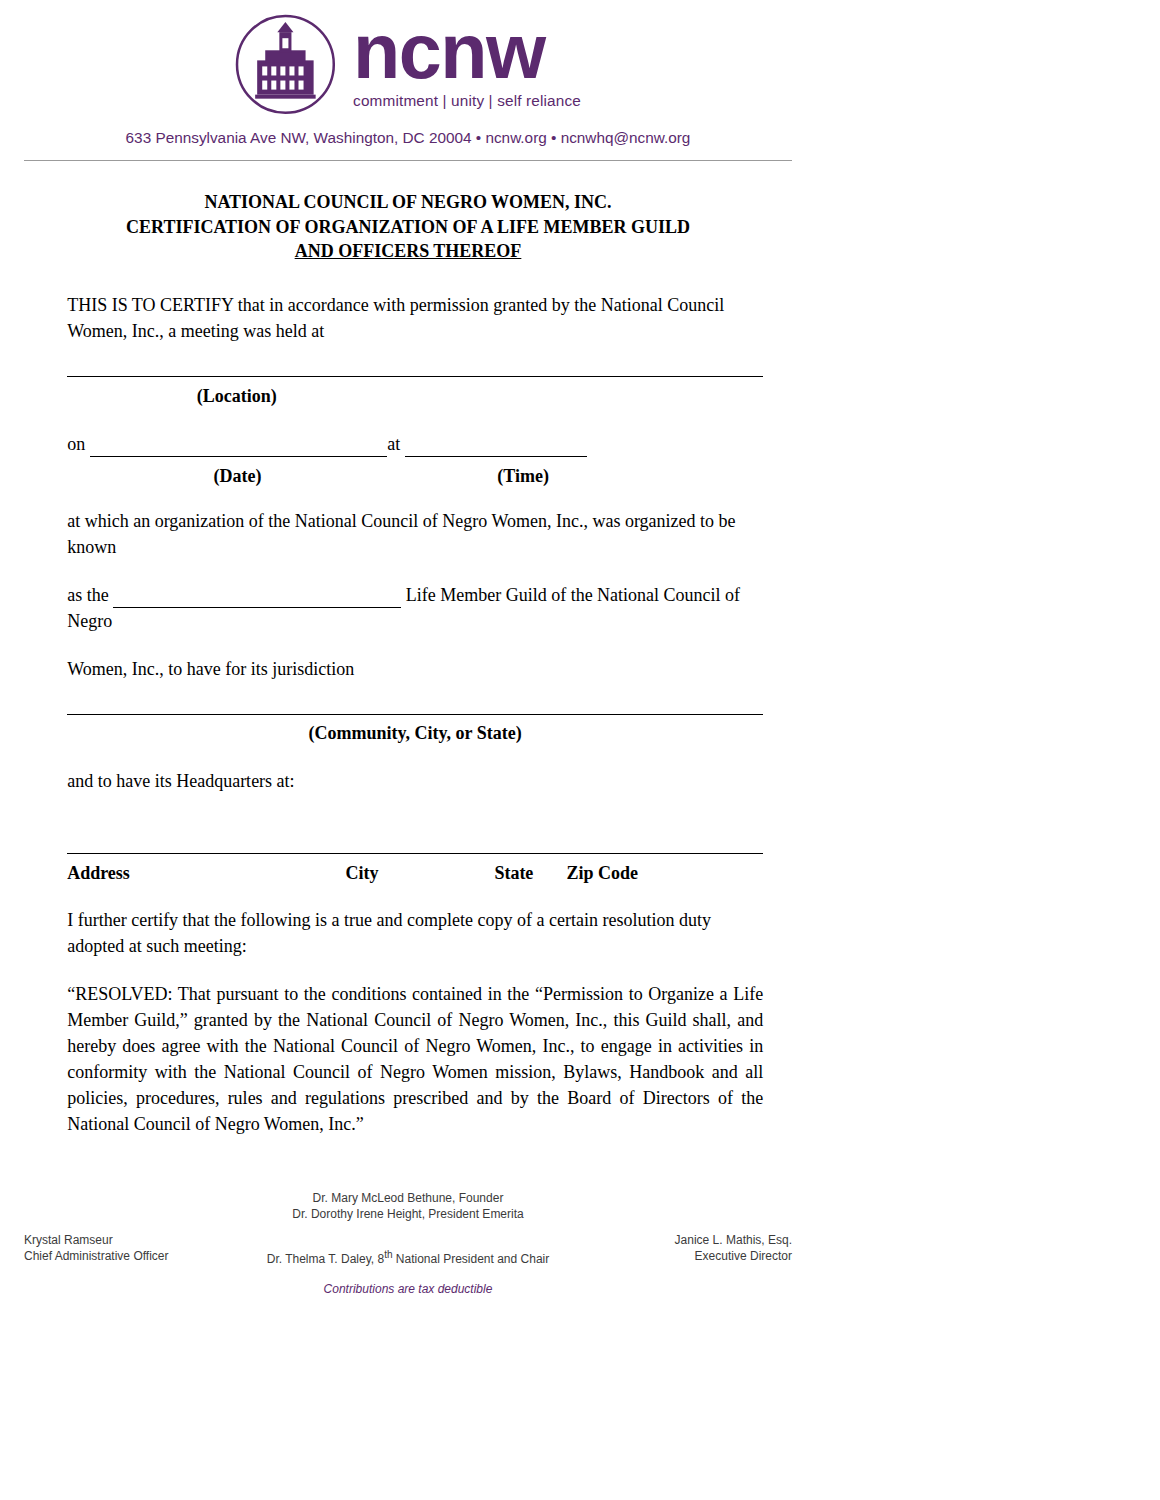ncnw
commitment | unity | self reliance
633 Pennsylvania Ave NW, Washington, DC 20004 • ncnw.org • ncnwhq@ncnw.org
National Council of Negro Women, Inc.
Certification of Organization of a Life Member Guild
and Officers Thereof
THIS IS TO CERTIFY that in accordance with permission granted by the National Council Women, Inc., a meeting was held at
(Location)
on at
(Date) (Time)
at which an organization of the National Council of Negro Women, Inc., was organized to be known
as the Life Member Guild of the National Council of Negro
Women, Inc., to have for its jurisdiction
(Community, City, or State)
and to have its Headquarters at:
Address City State Zip Code
I further certify that the following is a true and complete copy of a certain resolution duty adopted at such meeting:
“RESOLVED: That pursuant to the conditions contained in the “Permission to Organize a Life Member Guild,” granted by the National Council of Negro Women, Inc., this Guild shall, and hereby does agree with the National Council of Negro Women, Inc., to engage in activities in conformity with the National Council of Negro Women mission, Bylaws, Handbook and all policies, procedures, rules and regulations prescribed and by the Board of Directors of the National Council of Negro Women, Inc.”
Dr. Mary McLeod Bethune, Founder
Dr. Dorothy Irene Height, President Emerita
Krystal Ramseur
Chief Administrative Officer
Dr. Thelma T. Daley, 8th National President and Chair
Janice L. Mathis, Esq.
Executive Director
Contributions are tax deductible